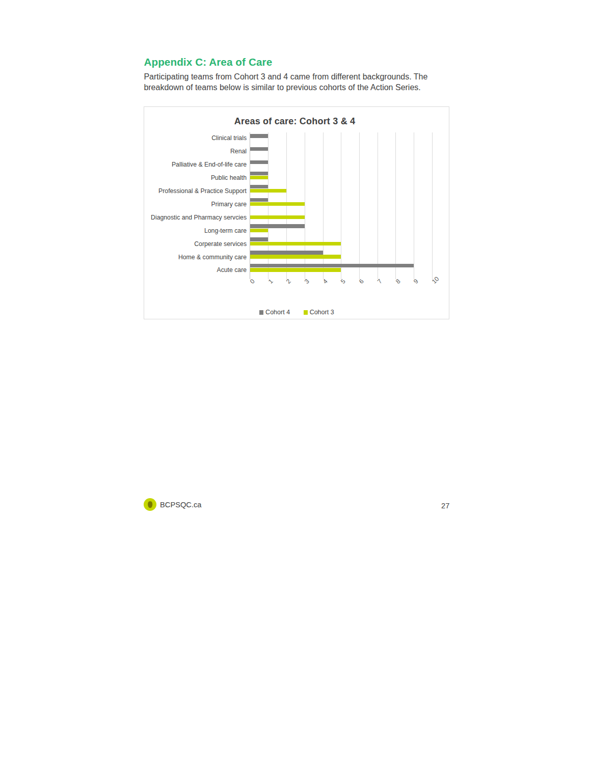Appendix C: Area of Care
Participating teams from Cohort 3 and 4 came from different backgrounds. The breakdown of teams below is similar to previous cohorts of the Action Series.
Areas of care: Cohort 3 & 4
Clinical trials
Renal
Palliative & End-of-life care
Public health
Professional & Practice Support
Primary care
Diagnostic and Pharmacy servcies
Long-term care
Corperate services
Home & community care
Acute care
0 1 2 3 4 5 6 7 8 9 10
Cohort 4 Cohort 3
BCPSQC.ca
27